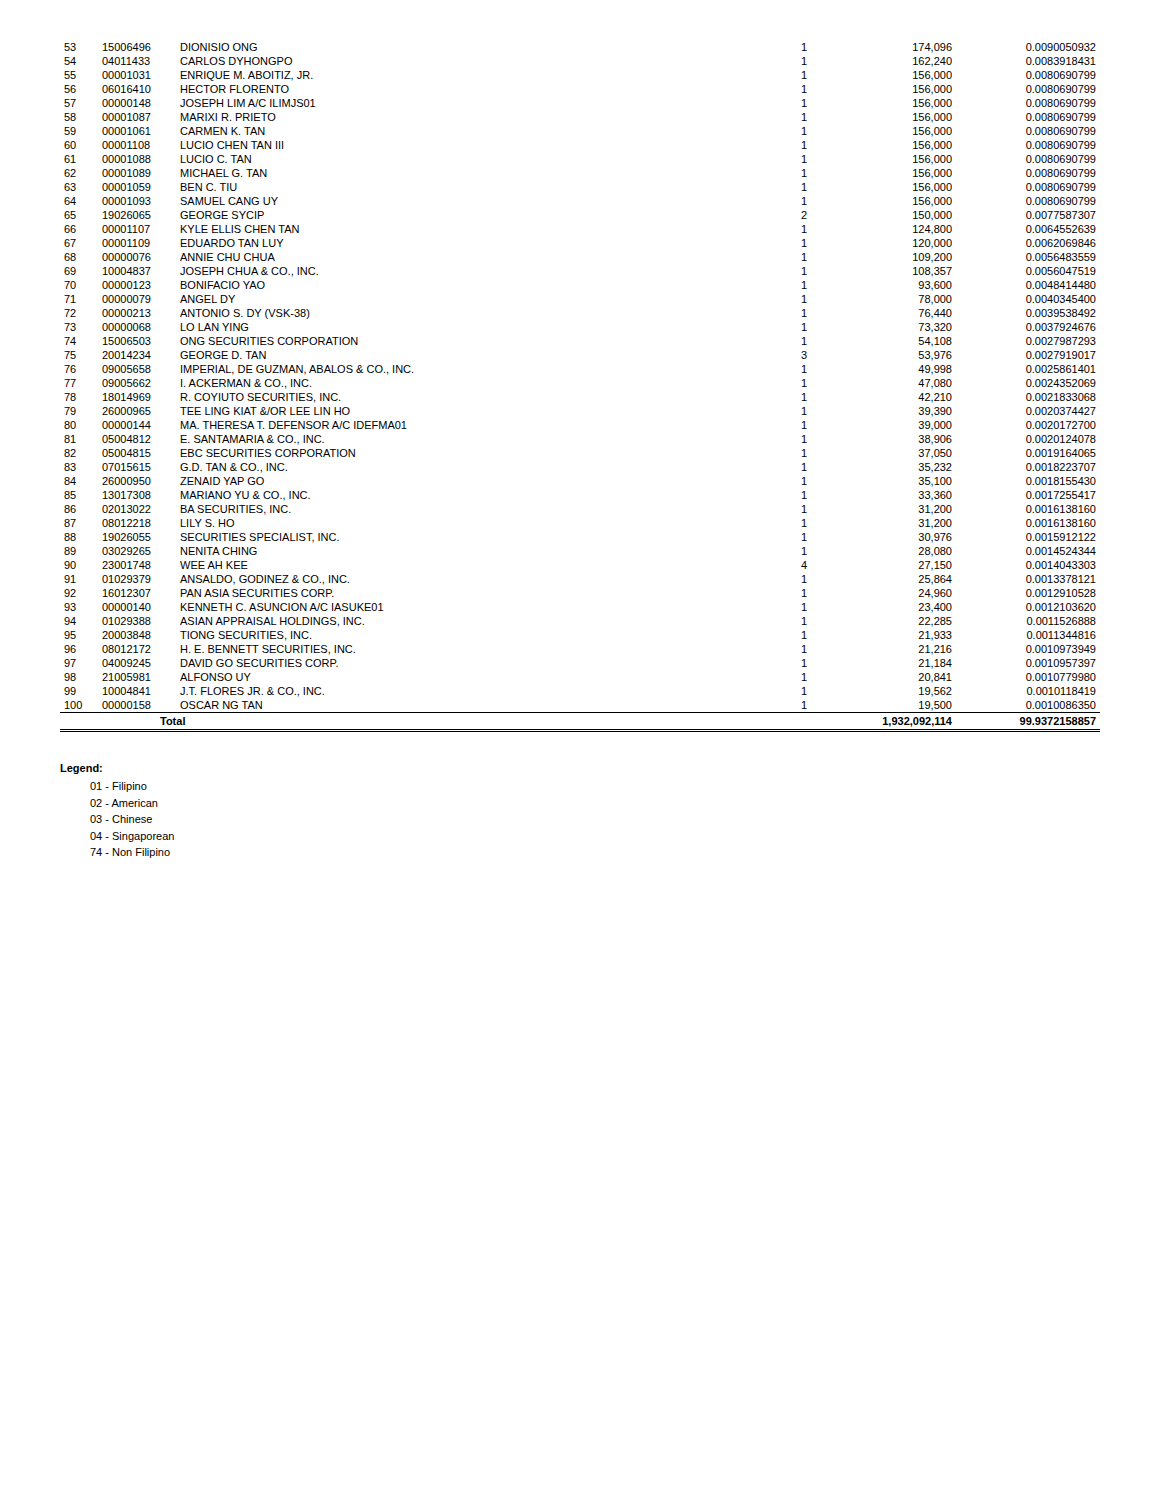| 53 | 15006496 | DIONISIO ONG | 1 | 174,096 | 0.0090050932 |
| 54 | 04011433 | CARLOS DYHONGPO | 1 | 162,240 | 0.0083918431 |
| 55 | 00001031 | ENRIQUE M. ABOITIZ, JR. | 1 | 156,000 | 0.0080690799 |
| 56 | 06016410 | HECTOR FLORENTO | 1 | 156,000 | 0.0080690799 |
| 57 | 00000148 | JOSEPH LIM A/C ILIMJS01 | 1 | 156,000 | 0.0080690799 |
| 58 | 00001087 | MARIXI R. PRIETO | 1 | 156,000 | 0.0080690799 |
| 59 | 00001061 | CARMEN K. TAN | 1 | 156,000 | 0.0080690799 |
| 60 | 00001108 | LUCIO CHEN TAN III | 1 | 156,000 | 0.0080690799 |
| 61 | 00001088 | LUCIO C. TAN | 1 | 156,000 | 0.0080690799 |
| 62 | 00001089 | MICHAEL G. TAN | 1 | 156,000 | 0.0080690799 |
| 63 | 00001059 | BEN C. TIU | 1 | 156,000 | 0.0080690799 |
| 64 | 00001093 | SAMUEL CANG UY | 1 | 156,000 | 0.0080690799 |
| 65 | 19026065 | GEORGE SYCIP | 2 | 150,000 | 0.0077587307 |
| 66 | 00001107 | KYLE ELLIS CHEN TAN | 1 | 124,800 | 0.0064552639 |
| 67 | 00001109 | EDUARDO TAN LUY | 1 | 120,000 | 0.0062069846 |
| 68 | 00000076 | ANNIE CHU CHUA | 1 | 109,200 | 0.0056483559 |
| 69 | 10004837 | JOSEPH CHUA & CO., INC. | 1 | 108,357 | 0.0056047519 |
| 70 | 00000123 | BONIFACIO YAO | 1 | 93,600 | 0.0048414480 |
| 71 | 00000079 | ANGEL DY | 1 | 78,000 | 0.0040345400 |
| 72 | 00000213 | ANTONIO S. DY (VSK-38) | 1 | 76,440 | 0.0039538492 |
| 73 | 00000068 | LO LAN YING | 1 | 73,320 | 0.0037924676 |
| 74 | 15006503 | ONG SECURITIES CORPORATION | 1 | 54,108 | 0.0027987293 |
| 75 | 20014234 | GEORGE D. TAN | 3 | 53,976 | 0.0027919017 |
| 76 | 09005658 | IMPERIAL, DE GUZMAN, ABALOS & CO., INC. | 1 | 49,998 | 0.0025861401 |
| 77 | 09005662 | I. ACKERMAN & CO., INC. | 1 | 47,080 | 0.0024352069 |
| 78 | 18014969 | R. COYIUTO SECURITIES, INC. | 1 | 42,210 | 0.0021833068 |
| 79 | 26000965 | TEE LING KIAT &/OR LEE LIN HO | 1 | 39,390 | 0.0020374427 |
| 80 | 00000144 | MA. THERESA T. DEFENSOR A/C IDEFMA01 | 1 | 39,000 | 0.0020172700 |
| 81 | 05004812 | E. SANTAMARIA & CO., INC. | 1 | 38,906 | 0.0020124078 |
| 82 | 05004815 | EBC SECURITIES CORPORATION | 1 | 37,050 | 0.0019164065 |
| 83 | 07015615 | G.D. TAN & CO., INC. | 1 | 35,232 | 0.0018223707 |
| 84 | 26000950 | ZENAID YAP GO | 1 | 35,100 | 0.0018155430 |
| 85 | 13017308 | MARIANO YU & CO., INC. | 1 | 33,360 | 0.0017255417 |
| 86 | 02013022 | BA SECURITIES, INC. | 1 | 31,200 | 0.0016138160 |
| 87 | 08012218 | LILY S. HO | 1 | 31,200 | 0.0016138160 |
| 88 | 19026055 | SECURITIES SPECIALIST, INC. | 1 | 30,976 | 0.0015912122 |
| 89 | 03029265 | NENITA CHING | 1 | 28,080 | 0.0014524344 |
| 90 | 23001748 | WEE AH KEE | 4 | 27,150 | 0.0014043303 |
| 91 | 01029379 | ANSALDO, GODINEZ & CO., INC. | 1 | 25,864 | 0.0013378121 |
| 92 | 16012307 | PAN ASIA SECURITIES CORP. | 1 | 24,960 | 0.0012910528 |
| 93 | 00000140 | KENNETH C. ASUNCION A/C IASUKE01 | 1 | 23,400 | 0.0012103620 |
| 94 | 01029388 | ASIAN APPRAISAL HOLDINGS, INC. | 1 | 22,285 | 0.0011526888 |
| 95 | 20003848 | TIONG SECURITIES, INC. | 1 | 21,933 | 0.0011344816 |
| 96 | 08012172 | H. E. BENNETT SECURITIES, INC. | 1 | 21,216 | 0.0010973949 |
| 97 | 04009245 | DAVID GO SECURITIES CORP. | 1 | 21,184 | 0.0010957397 |
| 98 | 21005981 | ALFONSO UY | 1 | 20,841 | 0.0010779980 |
| 99 | 10004841 | J.T. FLORES JR. & CO., INC. | 1 | 19,562 | 0.0010118419 |
| 100 | 00000158 | OSCAR NG TAN | 1 | 19,500 | 0.0010086350 |
| Total | | 1,932,092,114 | 99.9372158857 |
Legend:
01 - Filipino
02 - American
03 - Chinese
04 - Singaporean
74 - Non Filipino